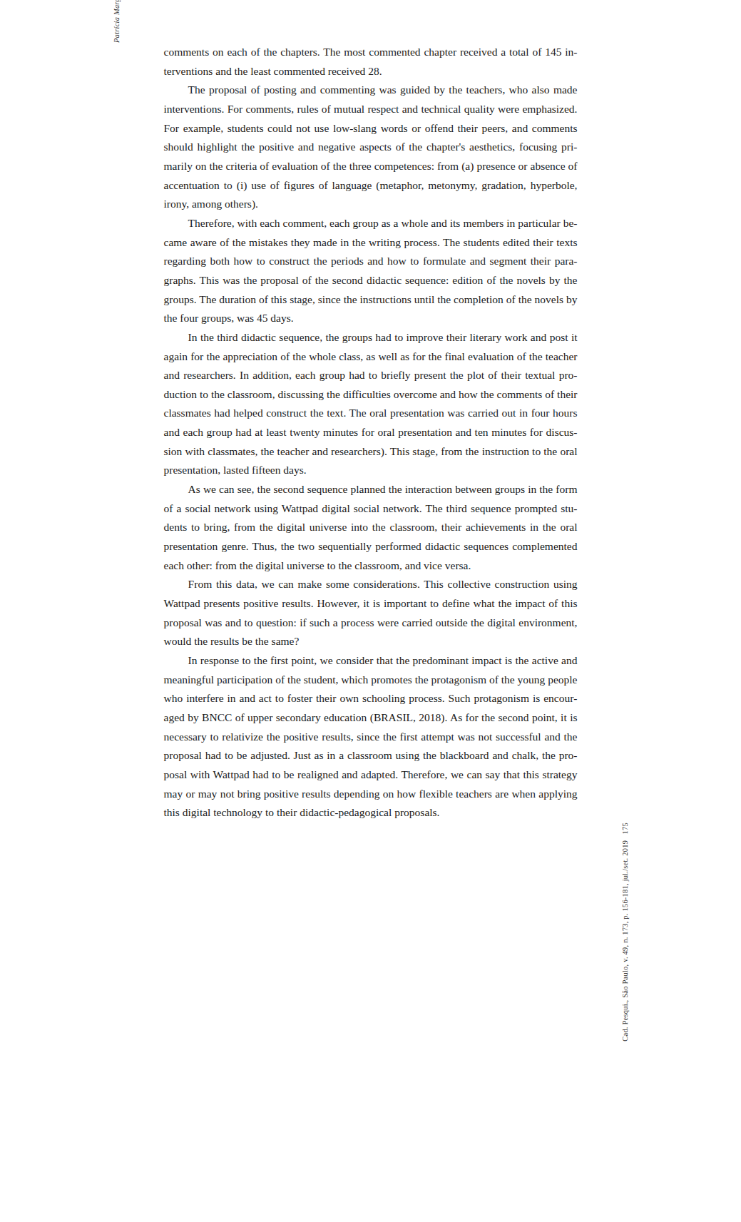Patrícia Margarida Farias Coelho, Marcos Rogério Martins Costa and Rodrigo Otávio dos Santos
Cad. Pesqui., São Paulo, v. 49, n. 173, p. 156-181, jul./set. 2019 175
comments on each of the chapters. The most commented chapter received a total of 145 interventions and the least commented received 28.
The proposal of posting and commenting was guided by the teachers, who also made interventions. For comments, rules of mutual respect and technical quality were emphasized. For example, students could not use low-slang words or offend their peers, and comments should highlight the positive and negative aspects of the chapter's aesthetics, focusing primarily on the criteria of evaluation of the three competences: from (a) presence or absence of accentuation to (i) use of figures of language (metaphor, metonymy, gradation, hyperbole, irony, among others).
Therefore, with each comment, each group as a whole and its members in particular became aware of the mistakes they made in the writing process. The students edited their texts regarding both how to construct the periods and how to formulate and segment their paragraphs. This was the proposal of the second didactic sequence: edition of the novels by the groups. The duration of this stage, since the instructions until the completion of the novels by the four groups, was 45 days.
In the third didactic sequence, the groups had to improve their literary work and post it again for the appreciation of the whole class, as well as for the final evaluation of the teacher and researchers. In addition, each group had to briefly present the plot of their textual production to the classroom, discussing the difficulties overcome and how the comments of their classmates had helped construct the text. The oral presentation was carried out in four hours and each group had at least twenty minutes for oral presentation and ten minutes for discussion with classmates, the teacher and researchers). This stage, from the instruction to the oral presentation, lasted fifteen days.
As we can see, the second sequence planned the interaction between groups in the form of a social network using Wattpad digital social network. The third sequence prompted students to bring, from the digital universe into the classroom, their achievements in the oral presentation genre. Thus, the two sequentially performed didactic sequences complemented each other: from the digital universe to the classroom, and vice versa.
From this data, we can make some considerations. This collective construction using Wattpad presents positive results. However, it is important to define what the impact of this proposal was and to question: if such a process were carried outside the digital environment, would the results be the same?
In response to the first point, we consider that the predominant impact is the active and meaningful participation of the student, which promotes the protagonism of the young people who interfere in and act to foster their own schooling process. Such protagonism is encouraged by BNCC of upper secondary education (BRASIL, 2018). As for the second point, it is necessary to relativize the positive results, since the first attempt was not successful and the proposal had to be adjusted. Just as in a classroom using the blackboard and chalk, the proposal with Wattpad had to be realigned and adapted. Therefore, we can say that this strategy may or may not bring positive results depending on how flexible teachers are when applying this digital technology to their didactic-pedagogical proposals.